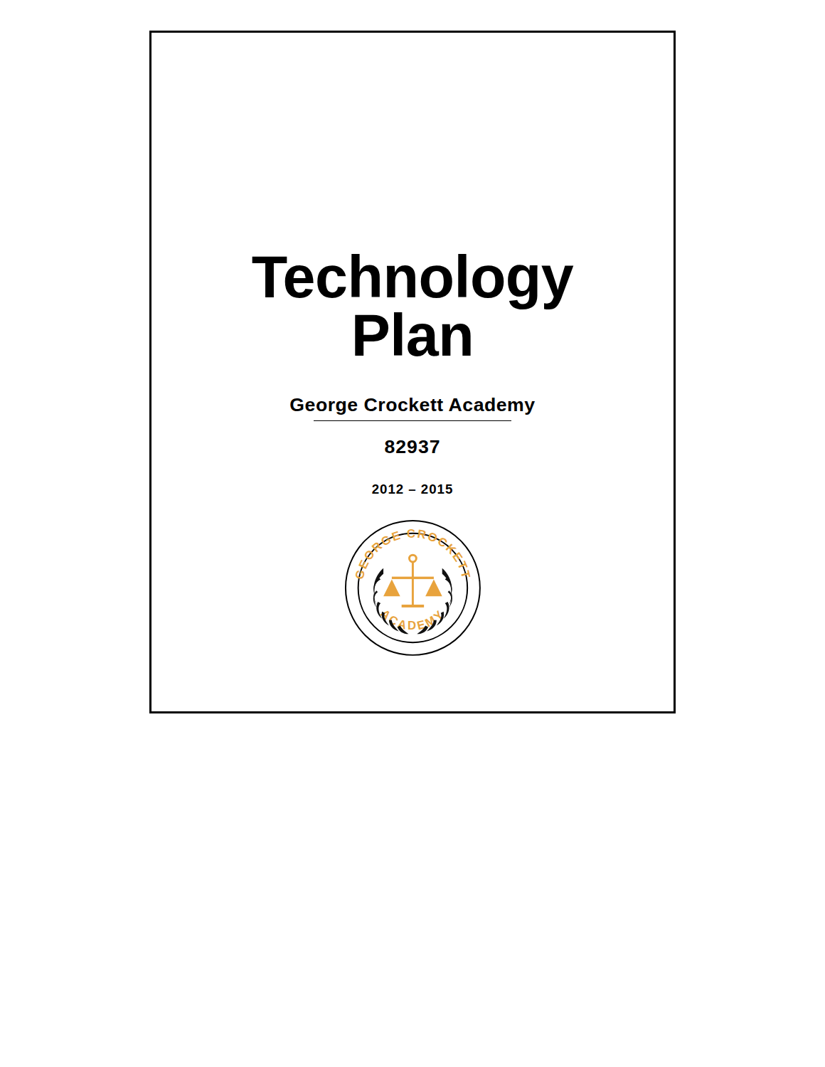Technology Plan
George Crockett Academy
82937
2012 – 2015
GEORGE CROCKETT ACADEMY